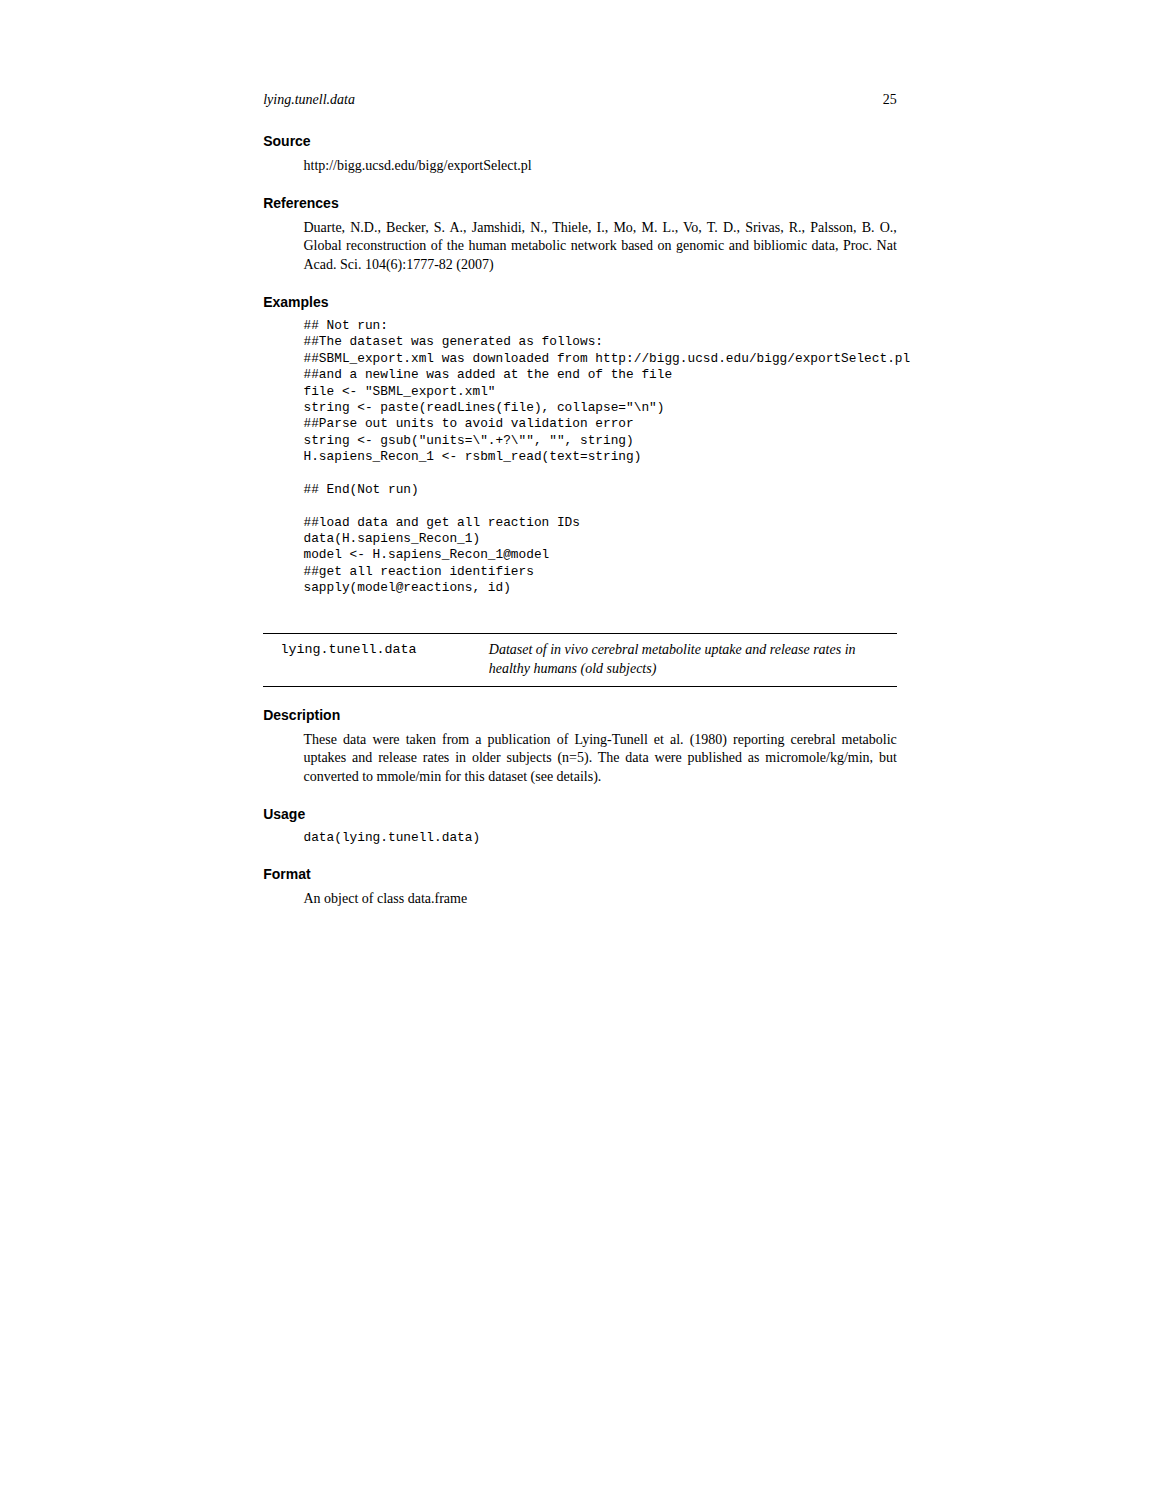lying.tunell.data 25
Source
http://bigg.ucsd.edu/bigg/exportSelect.pl
References
Duarte, N.D., Becker, S. A., Jamshidi, N., Thiele, I., Mo, M. L., Vo, T. D., Srivas, R., Palsson, B. O., Global reconstruction of the human metabolic network based on genomic and bibliomic data, Proc. Nat Acad. Sci. 104(6):1777-82 (2007)
Examples
## Not run: 
##The dataset was generated as follows:
##SBML_export.xml was downloaded from http://bigg.ucsd.edu/bigg/exportSelect.pl
##and a newline was added at the end of the file
file <- "SBML_export.xml"
string <- paste(readLines(file), collapse="\n")
##Parse out units to avoid validation error
string <- gsub("units=\".+?\"", "", string)
H.sapiens_Recon_1 <- rsbml_read(text=string)

## End(Not run)

##load data and get all reaction IDs
data(H.sapiens_Recon_1)
model <- H.sapiens_Recon_1@model
##get all reaction identifiers
sapply(model@reactions, id)
| lying.tunell.data | Dataset of in vivo cerebral metabolite uptake and release rates in healthy humans (old subjects) |
Description
These data were taken from a publication of Lying-Tunell et al. (1980) reporting cerebral metabolic uptakes and release rates in older subjects (n=5). The data were published as micromole/kg/min, but converted to mmole/min for this dataset (see details).
Usage
data(lying.tunell.data)
Format
An object of class data.frame